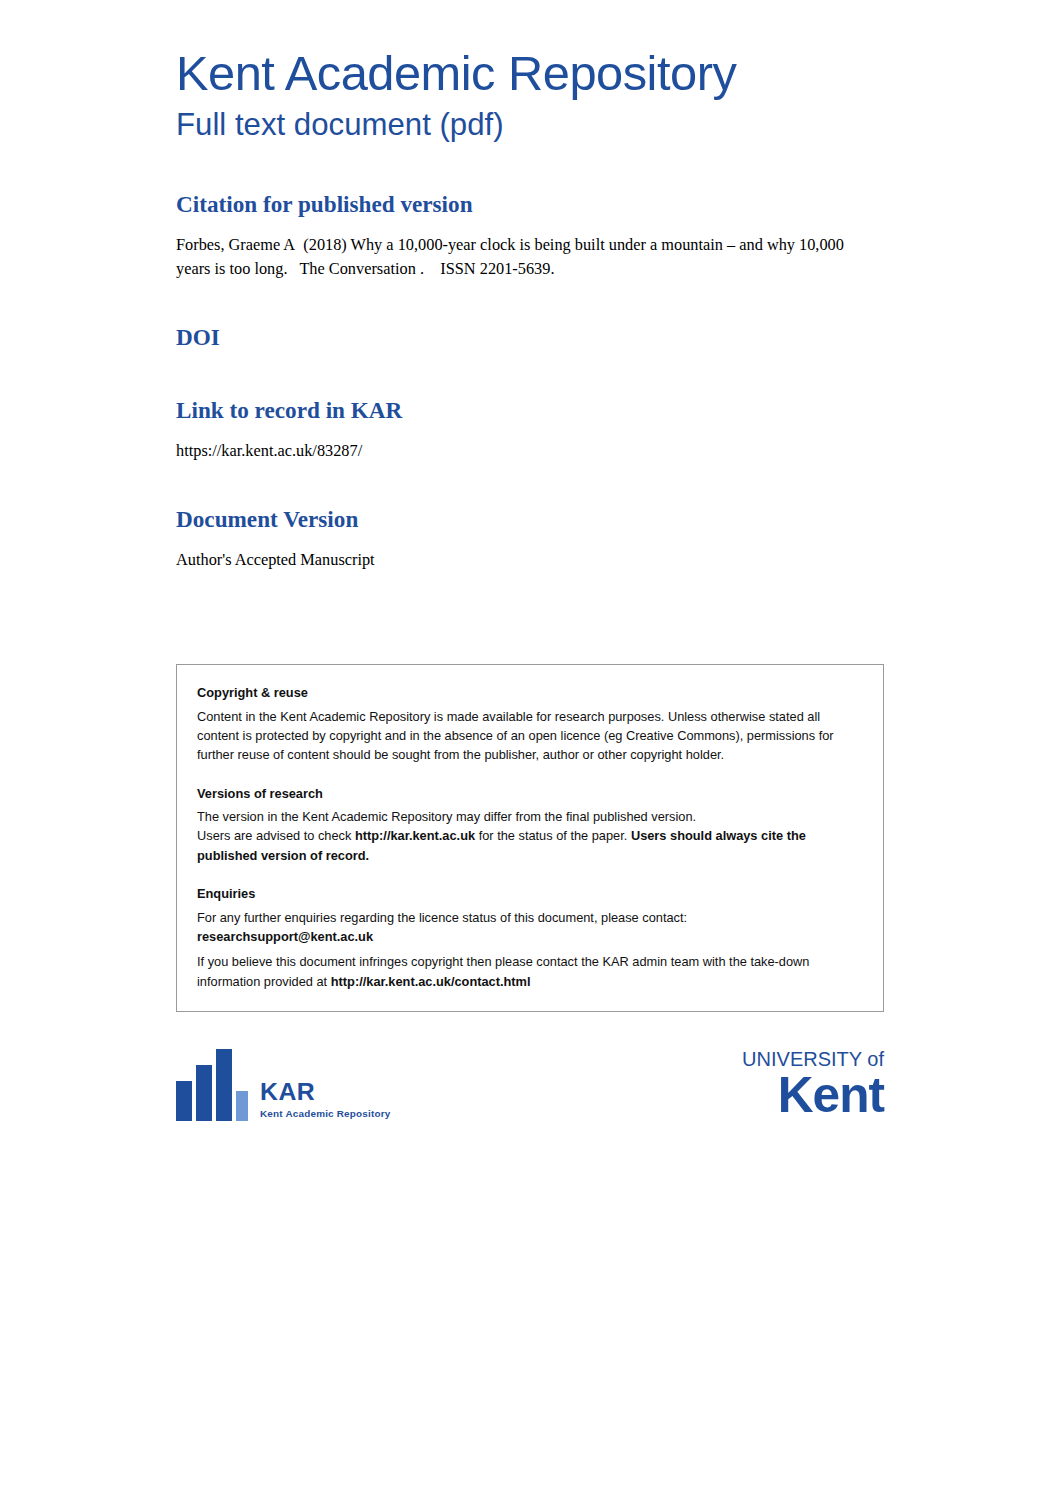Kent Academic Repository
Full text document (pdf)
Citation for published version
Forbes, Graeme A (2018) Why a 10,000-year clock is being built under a mountain – and why 10,000 years is too long. The Conversation . ISSN 2201-5639.
DOI
Link to record in KAR
https://kar.kent.ac.uk/83287/
Document Version
Author's Accepted Manuscript
Copyright & reuse
Content in the Kent Academic Repository is made available for research purposes. Unless otherwise stated all content is protected by copyright and in the absence of an open licence (eg Creative Commons), permissions for further reuse of content should be sought from the publisher, author or other copyright holder.
Versions of research
The version in the Kent Academic Repository may differ from the final published version.
Users are advised to check http://kar.kent.ac.uk for the status of the paper. Users should always cite the published version of record.
Enquiries
For any further enquiries regarding the licence status of this document, please contact:
researchsupport@kent.ac.uk
If you believe this document infringes copyright then please contact the KAR admin team with the take-down information provided at http://kar.kent.ac.uk/contact.html
KAR Kent Academic Repository
UNIVERSITY of Kent